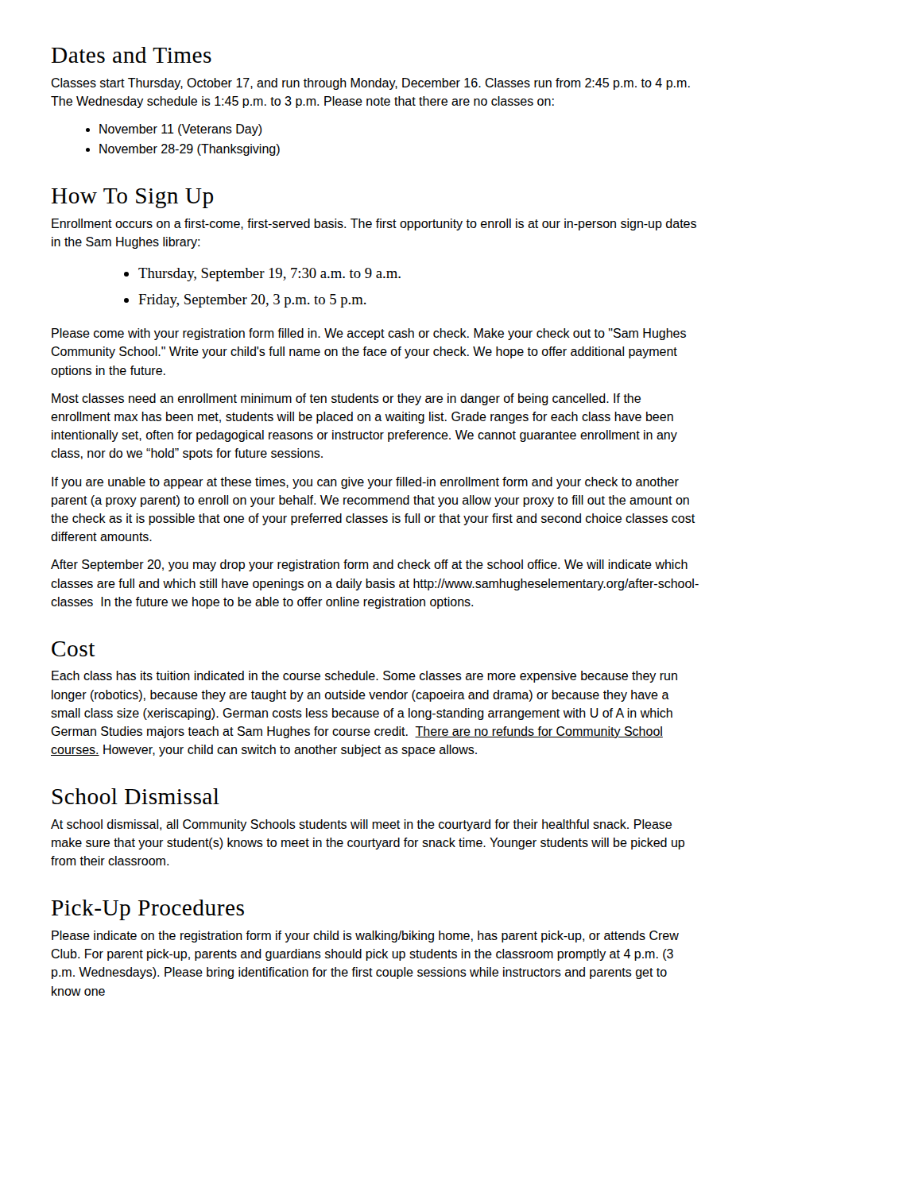Dates and Times
Classes start Thursday, October 17, and run through Monday, December 16. Classes run from 2:45 p.m. to 4 p.m. The Wednesday schedule is 1:45 p.m. to 3 p.m. Please note that there are no classes on:
November 11 (Veterans Day)
November 28-29 (Thanksgiving)
How To Sign Up
Enrollment occurs on a first-come, first-served basis. The first opportunity to enroll is at our in-person sign-up dates in the Sam Hughes library:
Thursday, September 19, 7:30 a.m. to 9 a.m.
Friday, September 20, 3 p.m. to 5 p.m.
Please come with your registration form filled in. We accept cash or check. Make your check out to "Sam Hughes Community School." Write your child's full name on the face of your check. We hope to offer additional payment options in the future.
Most classes need an enrollment minimum of ten students or they are in danger of being cancelled. If the enrollment max has been met, students will be placed on a waiting list. Grade ranges for each class have been intentionally set, often for pedagogical reasons or instructor preference. We cannot guarantee enrollment in any class, nor do we “hold” spots for future sessions.
If you are unable to appear at these times, you can give your filled-in enrollment form and your check to another parent (a proxy parent) to enroll on your behalf. We recommend that you allow your proxy to fill out the amount on the check as it is possible that one of your preferred classes is full or that your first and second choice classes cost different amounts.
After September 20, you may drop your registration form and check off at the school office. We will indicate which classes are full and which still have openings on a daily basis at http://www.samhugheselementary.org/after-school-classes In the future we hope to be able to offer online registration options.
Cost
Each class has its tuition indicated in the course schedule. Some classes are more expensive because they run longer (robotics), because they are taught by an outside vendor (capoeira and drama) or because they have a small class size (xeriscaping). German costs less because of a long-standing arrangement with U of A in which German Studies majors teach at Sam Hughes for course credit. There are no refunds for Community School courses. However, your child can switch to another subject as space allows.
School Dismissal
At school dismissal, all Community Schools students will meet in the courtyard for their healthful snack. Please make sure that your student(s) knows to meet in the courtyard for snack time. Younger students will be picked up from their classroom.
Pick-Up Procedures
Please indicate on the registration form if your child is walking/biking home, has parent pick-up, or attends Crew Club. For parent pick-up, parents and guardians should pick up students in the classroom promptly at 4 p.m. (3 p.m. Wednesdays). Please bring identification for the first couple sessions while instructors and parents get to know one